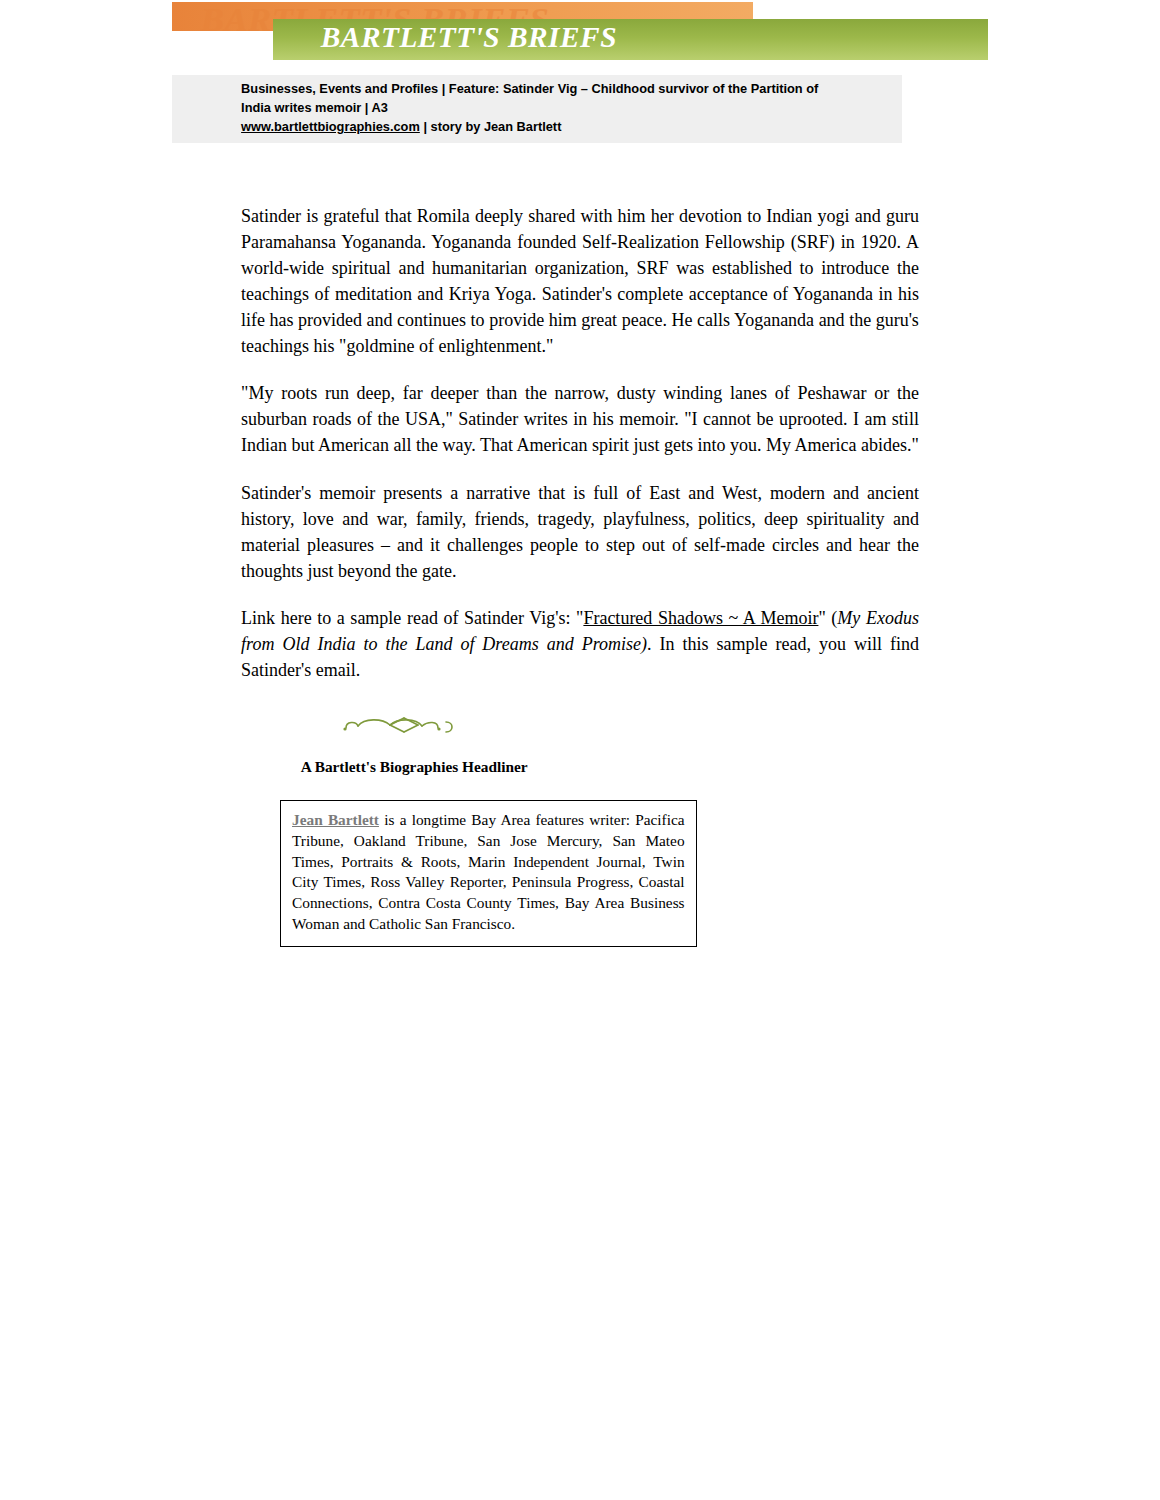BARTLETT'S BRIEFS
BARTLETT'S BRIEFS
Businesses, Events and Profiles | Feature: Satinder Vig – Childhood survivor of the Partition of India writes memoir | A3
www.bartlettbiographies.com | story by Jean Bartlett
Satinder is grateful that Romila deeply shared with him her devotion to Indian yogi and guru Paramahansa Yogananda. Yogananda founded Self-Realization Fellowship (SRF) in 1920. A world-wide spiritual and humanitarian organization, SRF was established to introduce the teachings of meditation and Kriya Yoga. Satinder's complete acceptance of Yogananda in his life has provided and continues to provide him great peace. He calls Yogananda and the guru's teachings his "goldmine of enlightenment."
"My roots run deep, far deeper than the narrow, dusty winding lanes of Peshawar or the suburban roads of the USA," Satinder writes in his memoir. "I cannot be uprooted. I am still Indian but American all the way. That American spirit just gets into you. My America abides."
Satinder's memoir presents a narrative that is full of East and West, modern and ancient history, love and war, family, friends, tragedy, playfulness, politics, deep spirituality and material pleasures – and it challenges people to step out of self-made circles and hear the thoughts just beyond the gate.
Link here to a sample read of Satinder Vig's: "Fractured Shadows ~ A Memoir" (My Exodus from Old India to the Land of Dreams and Promise). In this sample read, you will find Satinder's email.
A Bartlett's Biographies Headliner
Jean Bartlett is a longtime Bay Area features writer: Pacifica Tribune, Oakland Tribune, San Jose Mercury, San Mateo Times, Portraits & Roots, Marin Independent Journal, Twin City Times, Ross Valley Reporter, Peninsula Progress, Coastal Connections, Contra Costa County Times, Bay Area Business Woman and Catholic San Francisco.